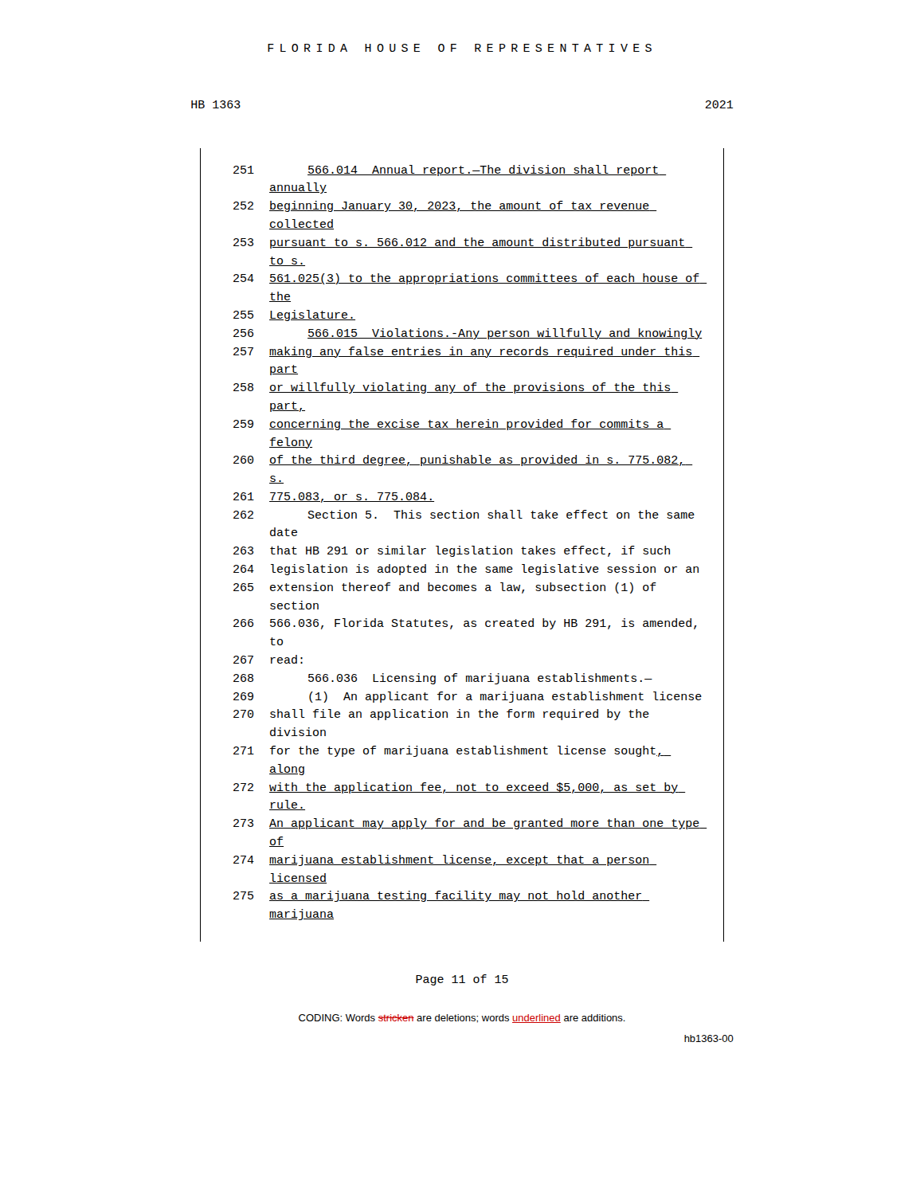FLORIDA HOUSE OF REPRESENTATIVES
HB 1363 2021
566.014 Annual report.—The division shall report annually
beginning January 30, 2023, the amount of tax revenue collected
pursuant to s. 566.012 and the amount distributed pursuant to s.
561.025(3) to the appropriations committees of each house of the
Legislature.
566.015 Violations.-Any person willfully and knowingly
making any false entries in any records required under this part
or willfully violating any of the provisions of the this part,
concerning the excise tax herein provided for commits a felony
of the third degree, punishable as provided in s. 775.082, s.
775.083, or s. 775.084.
Section 5. This section shall take effect on the same date
that HB 291 or similar legislation takes effect, if such
legislation is adopted in the same legislative session or an
extension thereof and becomes a law, subsection (1) of section
566.036, Florida Statutes, as created by HB 291, is amended, to
read:
566.036 Licensing of marijuana establishments.—
(1) An applicant for a marijuana establishment license
shall file an application in the form required by the division
for the type of marijuana establishment license sought, along
with the application fee, not to exceed $5,000, as set by rule.
An applicant may apply for and be granted more than one type of
marijuana establishment license, except that a person licensed
as a marijuana testing facility may not hold another marijuana
Page 11 of 15
CODING: Words stricken are deletions; words underlined are additions.
hb1363-00